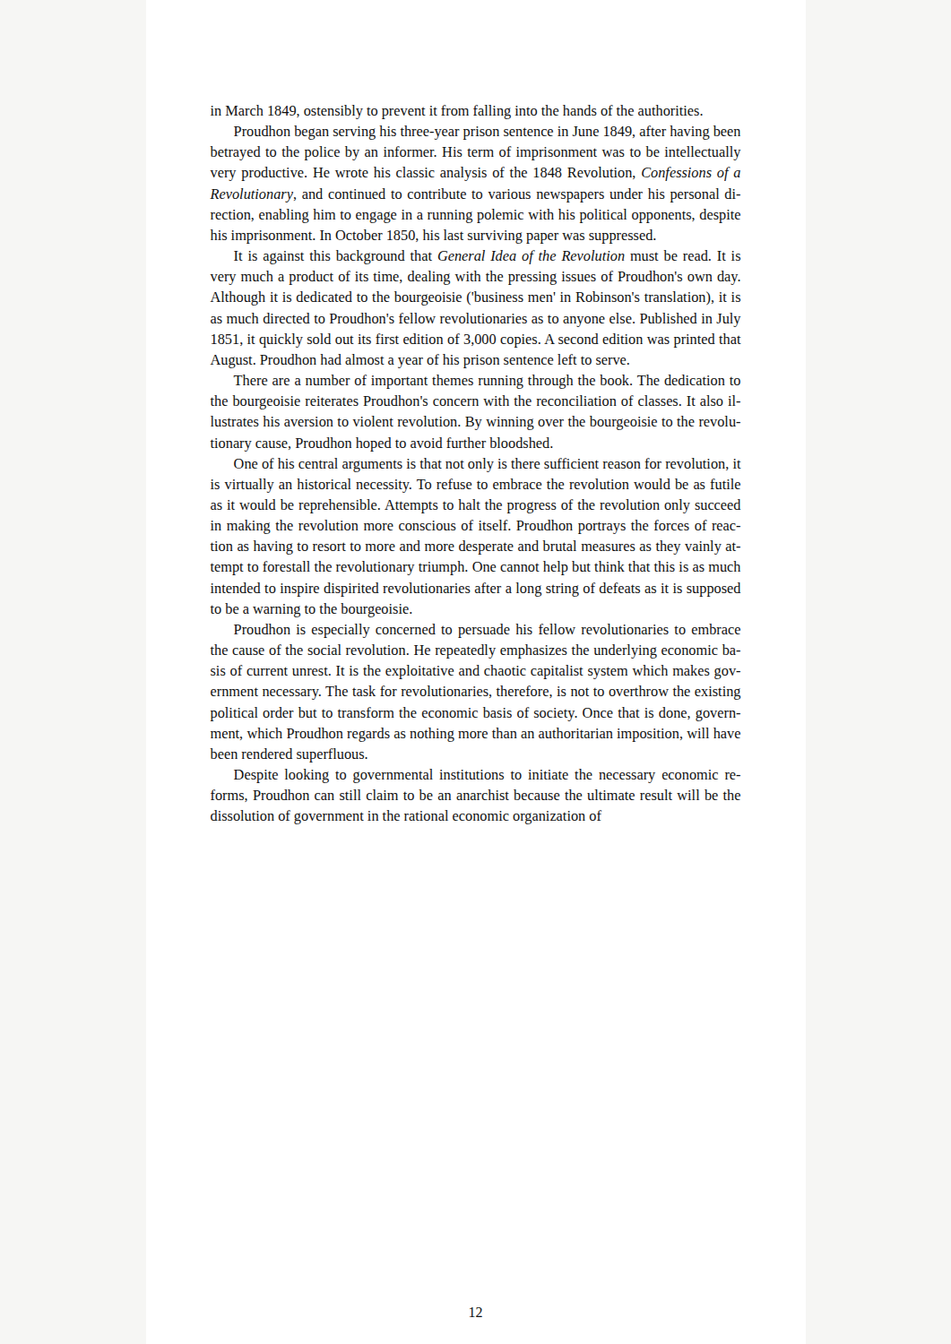in March 1849, ostensibly to prevent it from falling into the hands of the authorities.
Proudhon began serving his three-year prison sentence in June 1849, after having been betrayed to the police by an informer. His term of imprisonment was to be intellectually very productive. He wrote his classic analysis of the 1848 Revolution, Confessions of a Revolutionary, and continued to contribute to various newspapers under his personal direction, enabling him to engage in a running polemic with his political opponents, despite his imprisonment. In October 1850, his last surviving paper was suppressed.
It is against this background that General Idea of the Revolution must be read. It is very much a product of its time, dealing with the pressing issues of Proudhon's own day. Although it is dedicated to the bourgeoisie ('business men' in Robinson's translation), it is as much directed to Proudhon's fellow revolutionaries as to anyone else. Published in July 1851, it quickly sold out its first edition of 3,000 copies. A second edition was printed that August. Proudhon had almost a year of his prison sentence left to serve.
There are a number of important themes running through the book. The dedication to the bourgeoisie reiterates Proudhon's concern with the reconciliation of classes. It also illustrates his aversion to violent revolution. By winning over the bourgeoisie to the revolutionary cause, Proudhon hoped to avoid further bloodshed.
One of his central arguments is that not only is there sufficient reason for revolution, it is virtually an historical necessity. To refuse to embrace the revolution would be as futile as it would be reprehensible. Attempts to halt the progress of the revolution only succeed in making the revolution more conscious of itself. Proudhon portrays the forces of reaction as having to resort to more and more desperate and brutal measures as they vainly attempt to forestall the revolutionary triumph. One cannot help but think that this is as much intended to inspire dispirited revolutionaries after a long string of defeats as it is supposed to be a warning to the bourgeoisie.
Proudhon is especially concerned to persuade his fellow revolutionaries to embrace the cause of the social revolution. He repeatedly emphasizes the underlying economic basis of current unrest. It is the exploitative and chaotic capitalist system which makes government necessary. The task for revolutionaries, therefore, is not to overthrow the existing political order but to transform the economic basis of society. Once that is done, government, which Proudhon regards as nothing more than an authoritarian imposition, will have been rendered superfluous.
Despite looking to governmental institutions to initiate the necessary economic reforms, Proudhon can still claim to be an anarchist because the ultimate result will be the dissolution of government in the rational economic organization of
12